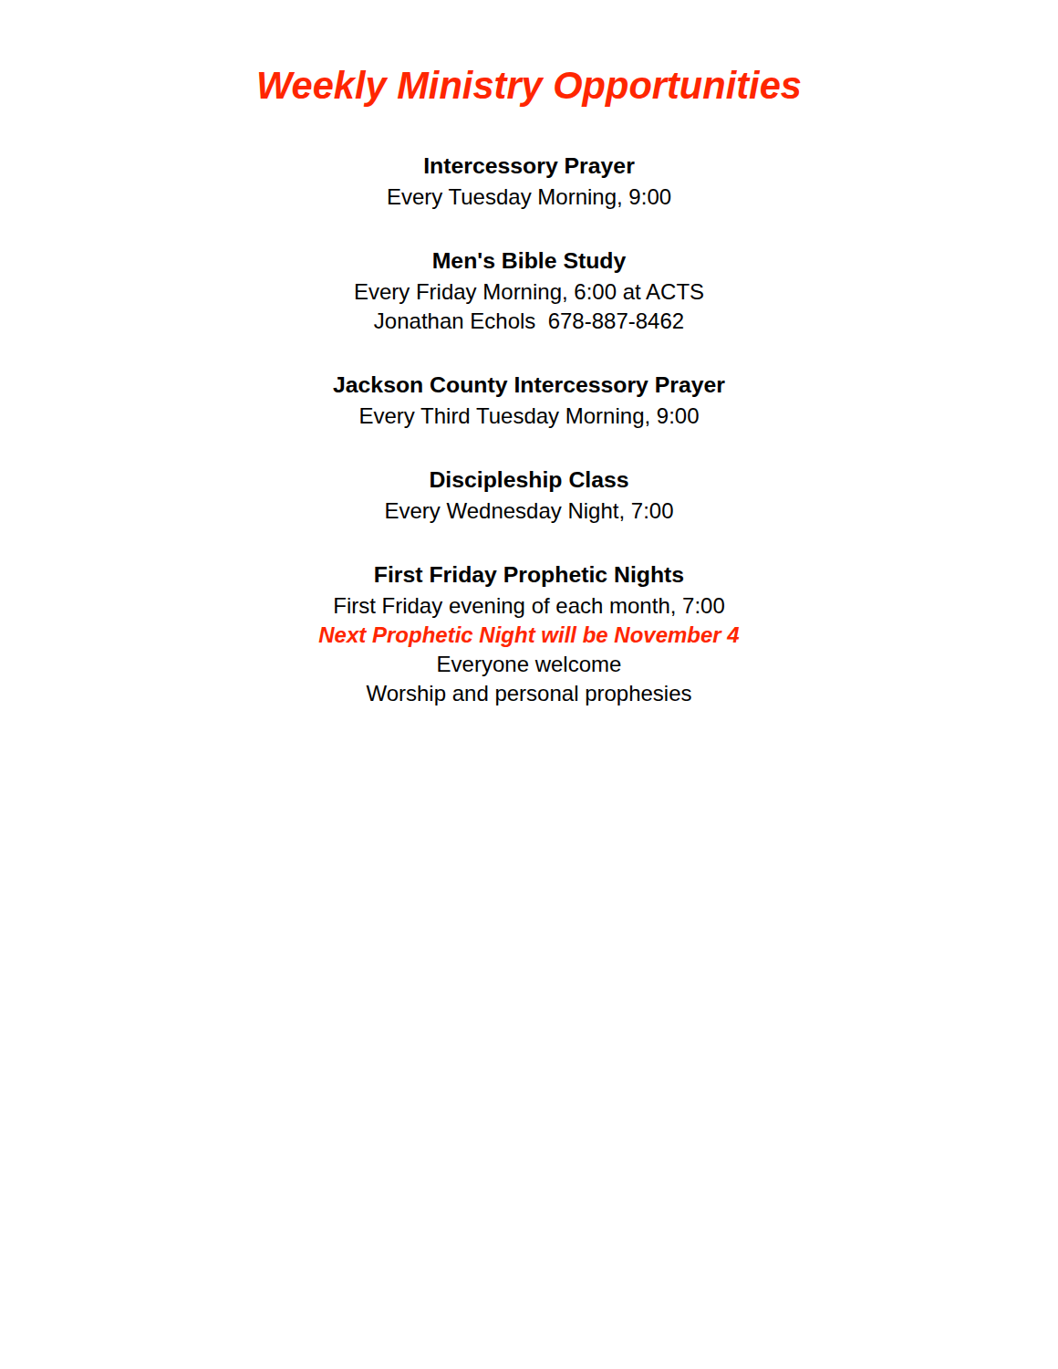Weekly Ministry Opportunities
Intercessory Prayer
Every Tuesday Morning, 9:00
Men's Bible Study
Every Friday Morning, 6:00 at ACTS
Jonathan Echols 678-887-8462
Jackson County Intercessory Prayer
Every Third Tuesday Morning, 9:00
Discipleship Class
Every Wednesday Night, 7:00
First Friday Prophetic Nights
First Friday evening of each month, 7:00
Next Prophetic Night will be November 4
Everyone welcome
Worship and personal prophesies